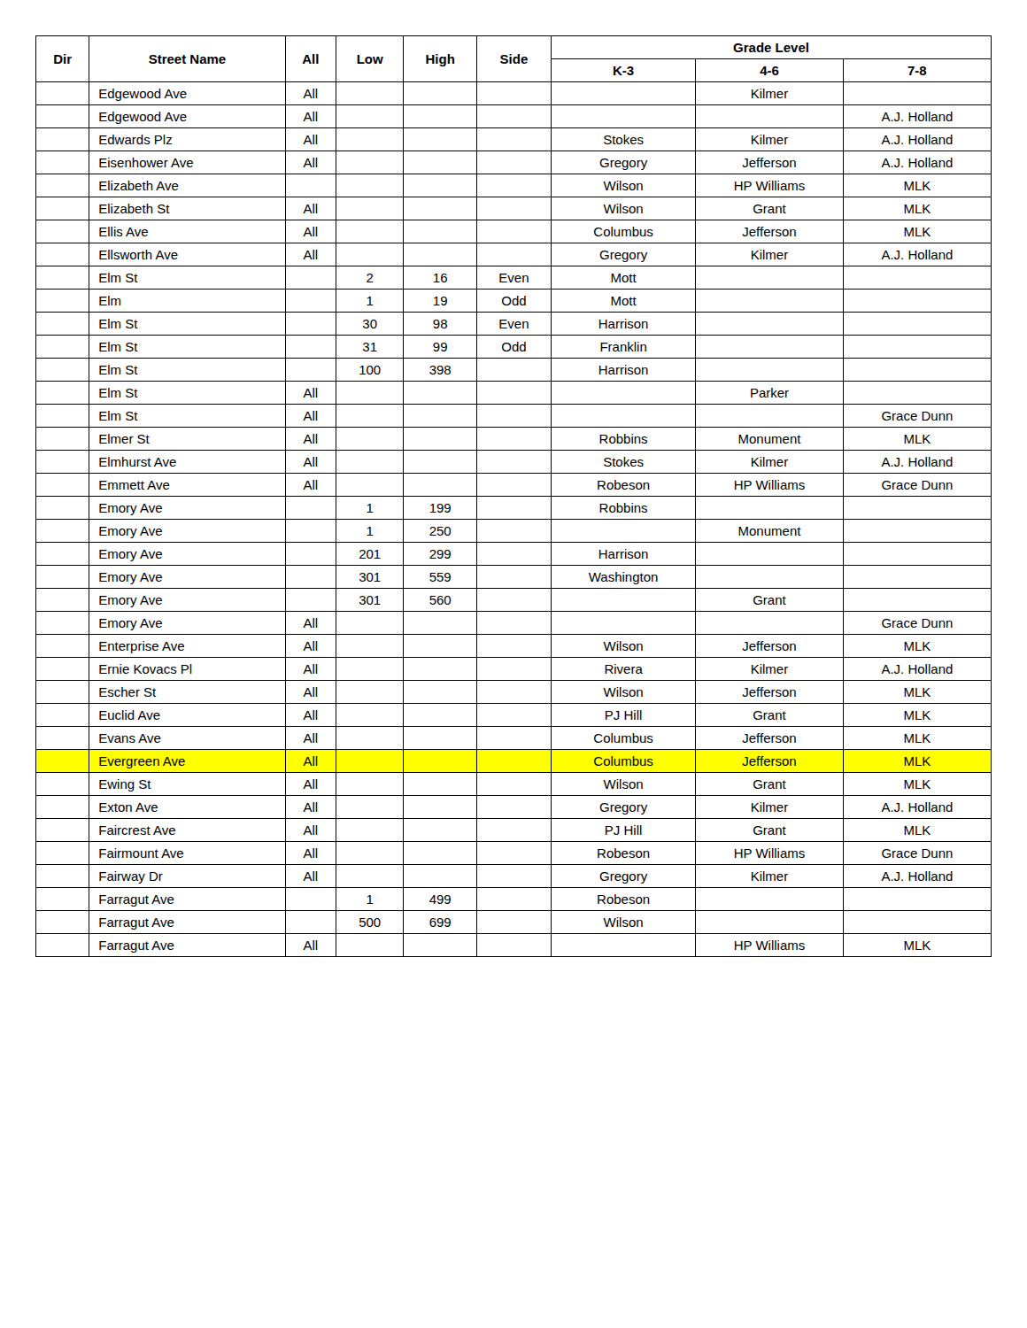| Dir | Street Name | All | Low | High | Side | Grade Level |
| --- | --- | --- | --- | --- | --- | --- |
| K-3 | 4-6 | 7-8 |
| | Edgewood Ave | All | | | | | Kilmer | |
| | Edgewood Ave | All | | | | | | A.J. Holland |
| | Edwards Plz | All | | | | Stokes | Kilmer | A.J. Holland |
| | Eisenhower Ave | All | | | | Gregory | Jefferson | A.J. Holland |
| | Elizabeth Ave | | | | | Wilson | HP Williams | MLK |
| | Elizabeth St | All | | | | Wilson | Grant | MLK |
| | Ellis Ave | All | | | | Columbus | Jefferson | MLK |
| | Ellsworth Ave | All | | | | Gregory | Kilmer | A.J. Holland |
| | Elm St | | 2 | 16 | Even | Mott | | |
| | Elm | | 1 | 19 | Odd | Mott | | |
| | Elm St | | 30 | 98 | Even | Harrison | | |
| | Elm St | | 31 | 99 | Odd | Franklin | | |
| | Elm St | | 100 | 398 | | Harrison | | |
| | Elm St | All | | | | | Parker | |
| | Elm St | All | | | | | | Grace Dunn |
| | Elmer St | All | | | | Robbins | Monument | MLK |
| | Elmhurst Ave | All | | | | Stokes | Kilmer | A.J. Holland |
| | Emmett Ave | All | | | | Robeson | HP Williams | Grace Dunn |
| | Emory Ave | | 1 | 199 | | Robbins | | |
| | Emory Ave | | 1 | 250 | | | Monument | |
| | Emory Ave | | 201 | 299 | | Harrison | | |
| | Emory Ave | | 301 | 559 | | Washington | | |
| | Emory Ave | | 301 | 560 | | | Grant | |
| | Emory Ave | All | | | | | | Grace Dunn |
| | Enterprise Ave | All | | | | Wilson | Jefferson | MLK |
| | Ernie Kovacs Pl | All | | | | Rivera | Kilmer | A.J. Holland |
| | Escher St | All | | | | Wilson | Jefferson | MLK |
| | Euclid Ave | All | | | | PJ Hill | Grant | MLK |
| | Evans Ave | All | | | | Columbus | Jefferson | MLK |
| | Evergreen Ave | All | | | | Columbus | Jefferson | MLK |
| | Ewing St | All | | | | Wilson | Grant | MLK |
| | Exton Ave | All | | | | Gregory | Kilmer | A.J. Holland |
| | Faircrest Ave | All | | | | PJ Hill | Grant | MLK |
| | Fairmount Ave | All | | | | Robeson | HP Williams | Grace Dunn |
| | Fairway Dr | All | | | | Gregory | Kilmer | A.J. Holland |
| | Farragut Ave | | 1 | 499 | | Robeson | | |
| | Farragut Ave | | 500 | 699 | | Wilson | | |
| | Farragut Ave | All | | | | | HP Williams | MLK |